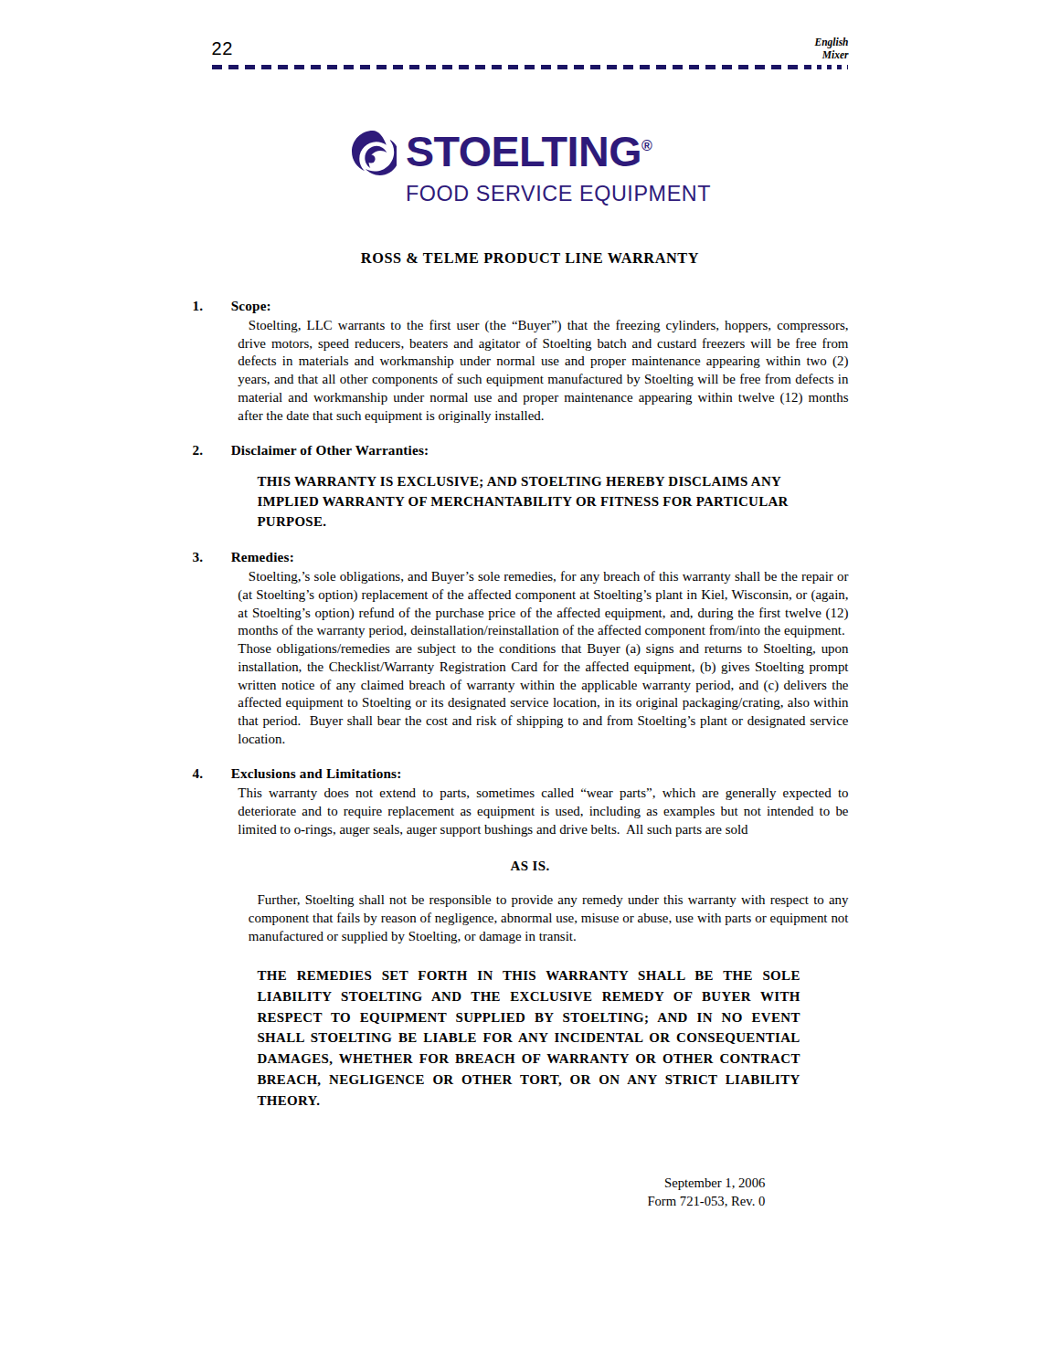22
English
Mixer
STOELTING®
FOOD SERVICE EQUIPMENT
ROSS & TELME PRODUCT LINE WARRANTY
1. Scope:
Stoelting, LLC warrants to the first user (the “Buyer”) that the freezing cylinders, hoppers, compressors, drive motors, speed reducers, beaters and agitator of Stoelting batch and custard freezers will be free from defects in materials and workmanship under normal use and proper maintenance appearing within two (2) years, and that all other components of such equipment manufactured by Stoelting will be free from defects in material and workmanship under normal use and proper maintenance appearing within twelve (12) months after the date that such equipment is originally installed.
2. Disclaimer of Other Warranties:
THIS WARRANTY IS EXCLUSIVE; AND STOELTING HEREBY DISCLAIMS ANY IMPLIED WARRANTY OF MERCHANTABILITY OR FITNESS FOR PARTICULAR PURPOSE.
3. Remedies:
Stoelting,’s sole obligations, and Buyer’s sole remedies, for any breach of this warranty shall be the repair or (at Stoelting’s option) replacement of the affected component at Stoelting’s plant in Kiel, Wisconsin, or (again, at Stoelting’s option) refund of the purchase price of the affected equipment, and, during the first twelve (12) months of the warranty period, deinstallation/reinstallation of the affected component from/into the equipment. Those obligations/remedies are subject to the conditions that Buyer (a) signs and returns to Stoelting, upon installation, the Checklist/Warranty Registration Card for the affected equipment, (b) gives Stoelting prompt written notice of any claimed breach of warranty within the applicable warranty period, and (c) delivers the affected equipment to Stoelting or its designated service location, in its original packaging/crating, also within that period. Buyer shall bear the cost and risk of shipping to and from Stoelting’s plant or designated service location.
4. Exclusions and Limitations:
This warranty does not extend to parts, sometimes called “wear parts”, which are generally expected to deteriorate and to require replacement as equipment is used, including as examples but not intended to be limited to o-rings, auger seals, auger support bushings and drive belts. All such parts are sold
AS IS.
Further, Stoelting shall not be responsible to provide any remedy under this warranty with respect to any component that fails by reason of negligence, abnormal use, misuse or abuse, use with parts or equipment not manufactured or supplied by Stoelting, or damage in transit.
THE REMEDIES SET FORTH IN THIS WARRANTY SHALL BE THE SOLE LIABILITY STOELTING AND THE EXCLUSIVE REMEDY OF BUYER WITH RESPECT TO EQUIPMENT SUPPLIED BY STOELTING; AND IN NO EVENT SHALL STOELTING BE LIABLE FOR ANY INCIDENTAL OR CONSEQUENTIAL DAMAGES, WHETHER FOR BREACH OF WARRANTY OR OTHER CONTRACT BREACH, NEGLIGENCE OR OTHER TORT, OR ON ANY STRICT LIABILITY THEORY.
September 1, 2006
Form 721-053, Rev. 0